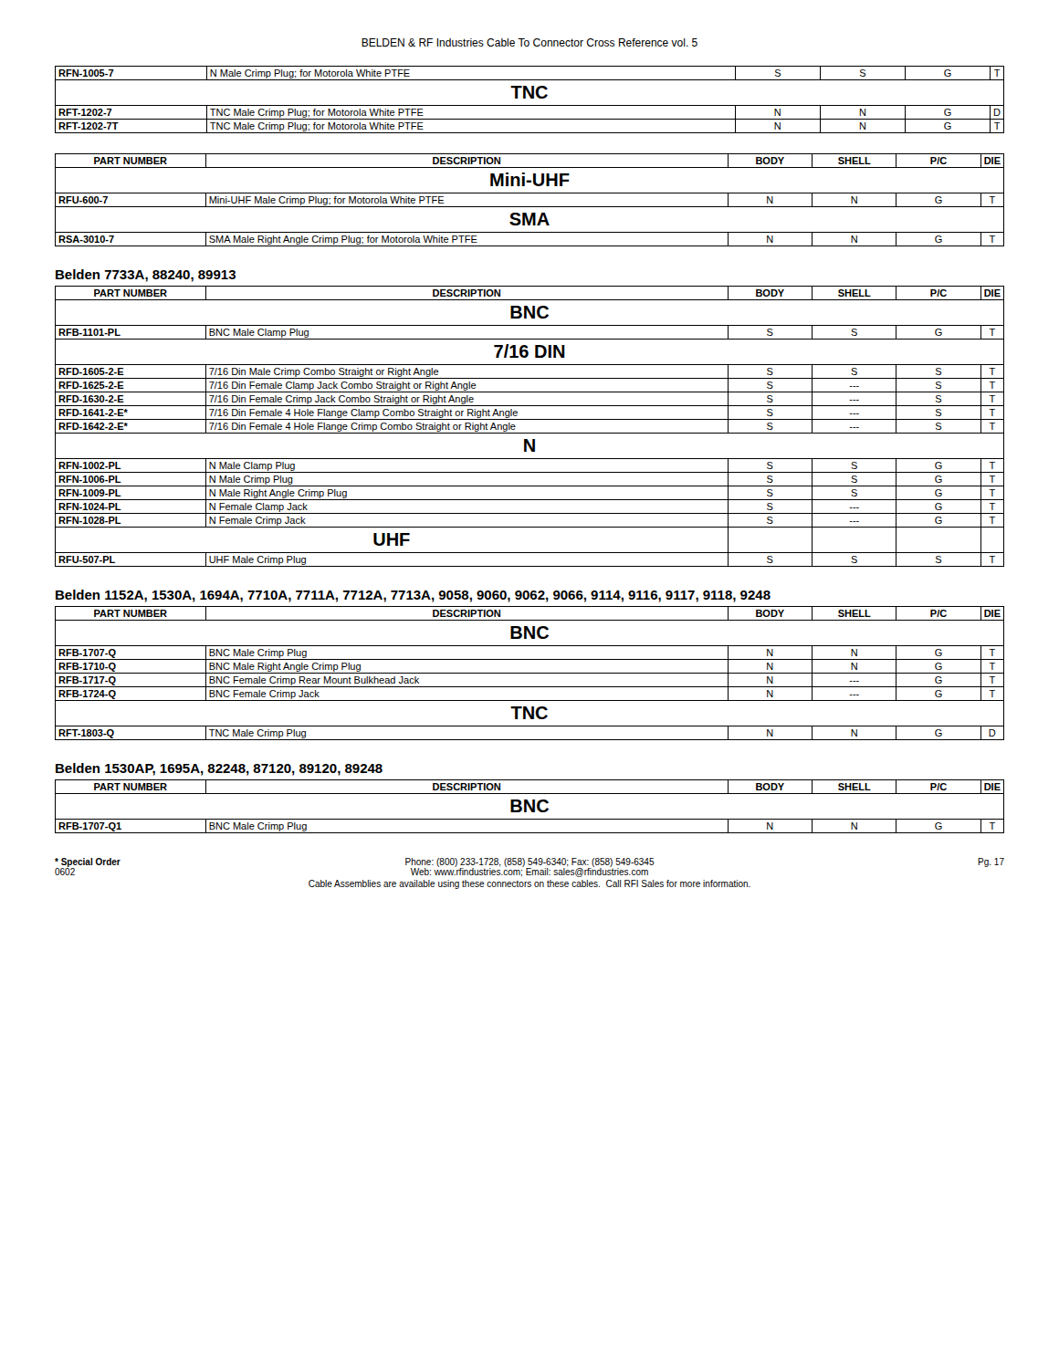BELDEN & RF Industries Cable To Connector Cross Reference vol. 5
| RFN-1005-7 | N Male Crimp Plug; for Motorola White PTFE | S | S | G | T |
| TNC |
| RFT-1202-7 | TNC Male Crimp Plug; for Motorola White PTFE | N | N | G | D |
| RFT-1202-7T | TNC Male Crimp Plug; for Motorola White PTFE | N | N | G | T |
| PART NUMBER | DESCRIPTION | BODY | SHELL | P/C | DIE |
| --- | --- | --- | --- | --- | --- |
| Mini-UHF |
| RFU-600-7 | Mini-UHF Male Crimp Plug; for Motorola White PTFE | N | N | G | T |
| SMA |
| RSA-3010-7 | SMA Male Right Angle Crimp Plug; for Motorola White PTFE | N | N | G | T |
Belden 7733A, 88240, 89913
| PART NUMBER | DESCRIPTION | BODY | SHELL | P/C | DIE |
| --- | --- | --- | --- | --- | --- |
| BNC |
| RFB-1101-PL | BNC Male Clamp Plug | S | S | G | T |
| 7/16 DIN |
| RFD-1605-2-E | 7/16 Din Male Crimp Combo Straight or Right Angle | S | S | S | T |
| RFD-1625-2-E | 7/16 Din Female Clamp Jack Combo Straight or Right Angle | S | --- | S | T |
| RFD-1630-2-E | 7/16 Din Female Crimp Jack Combo Straight or Right Angle | S | --- | S | T |
| RFD-1641-2-E* | 7/16 Din Female 4 Hole Flange Clamp Combo Straight or Right Angle | S | --- | S | T |
| RFD-1642-2-E* | 7/16 Din Female 4 Hole Flange Crimp Combo Straight or Right Angle | S | --- | S | T |
| N |
| RFN-1002-PL | N Male Clamp Plug | S | S | G | T |
| RFN-1006-PL | N Male Crimp Plug | S | S | G | T |
| RFN-1009-PL | N Male Right Angle Crimp Plug | S | S | G | T |
| RFN-1024-PL | N Female Clamp Jack | S | --- | G | T |
| RFN-1028-PL | N Female Crimp Jack | S | --- | G | T |
| UHF | | | | |
| RFU-507-PL | UHF Male Crimp Plug | S | S | S | T |
Belden 1152A, 1530A, 1694A, 7710A, 7711A, 7712A, 7713A, 9058, 9060, 9062, 9066, 9114, 9116, 9117, 9118, 9248
| PART NUMBER | DESCRIPTION | BODY | SHELL | P/C | DIE |
| --- | --- | --- | --- | --- | --- |
| BNC |
| RFB-1707-Q | BNC Male Crimp Plug | N | N | G | T |
| RFB-1710-Q | BNC Male Right Angle Crimp Plug | N | N | G | T |
| RFB-1717-Q | BNC Female Crimp Rear Mount Bulkhead Jack | N | --- | G | T |
| RFB-1724-Q | BNC Female Crimp Jack | N | --- | G | T |
| TNC |
| RFT-1803-Q | TNC Male Crimp Plug | N | N | G | D |
Belden 1530AP, 1695A, 82248, 87120, 89120, 89248
| PART NUMBER | DESCRIPTION | BODY | SHELL | P/C | DIE |
| --- | --- | --- | --- | --- | --- |
| BNC |
| RFB-1707-Q1 | BNC Male Crimp Plug | N | N | G | T |
* Special Order
0602
Pg. 17
Phone: (800) 233-1728, (858) 549-6340; Fax: (858) 549-6345
Web: www.rfindustries.com; Email: sales@rfindustries.com
Cable Assemblies are available using these connectors on these cables. Call RFI Sales for more information.